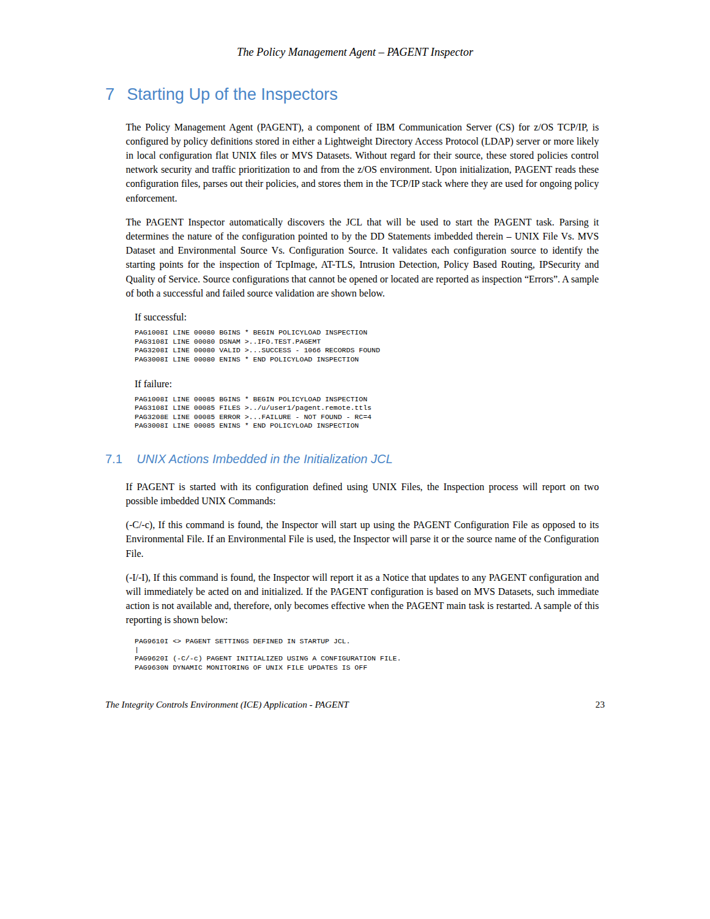The Policy Management Agent – PAGENT Inspector
7 Starting Up of the Inspectors
The Policy Management Agent (PAGENT), a component of IBM Communication Server (CS) for z/OS TCP/IP, is configured by policy definitions stored in either a Lightweight Directory Access Protocol (LDAP) server or more likely in local configuration flat UNIX files or MVS Datasets. Without regard for their source, these stored policies control network security and traffic prioritization to and from the z/OS environment. Upon initialization, PAGENT reads these configuration files, parses out their policies, and stores them in the TCP/IP stack where they are used for ongoing policy enforcement.
The PAGENT Inspector automatically discovers the JCL that will be used to start the PAGENT task. Parsing it determines the nature of the configuration pointed to by the DD Statements imbedded therein – UNIX File Vs. MVS Dataset and Environmental Source Vs. Configuration Source. It validates each configuration source to identify the starting points for the inspection of TcpImage, AT-TLS, Intrusion Detection, Policy Based Routing, IPSecurity and Quality of Service. Source configurations that cannot be opened or located are reported as inspection “Errors”. A sample of both a successful and failed source validation are shown below.
If successful:
PAG1008I LINE 00080 BGINS * BEGIN POLICYLOAD INSPECTION
PAG3108I LINE 00080 DSNAM >..IFO.TEST.PAGEMT
PAG3208I LINE 00080 VALID >...SUCCESS - 1066 RECORDS FOUND
PAG3008I LINE 00080 ENINS * END POLICYLOAD INSPECTION
If failure:
PAG1008I LINE 00085 BGINS * BEGIN POLICYLOAD INSPECTION
PAG3108I LINE 00085 FILES >../u/user1/pagent.remote.ttls
PAG3208E LINE 00085 ERROR >...FAILURE - NOT FOUND - RC=4
PAG3008I LINE 00085 ENINS * END POLICYLOAD INSPECTION
7.1 UNIX Actions Imbedded in the Initialization JCL
If PAGENT is started with its configuration defined using UNIX Files, the Inspection process will report on two possible imbedded UNIX Commands:
(-C/-c), If this command is found, the Inspector will start up using the PAGENT Configuration File as opposed to its Environmental File. If an Environmental File is used, the Inspector will parse it or the source name of the Configuration File.
(-I/-I), If this command is found, the Inspector will report it as a Notice that updates to any PAGENT configuration and will immediately be acted on and initialized. If the PAGENT configuration is based on MVS Datasets, such immediate action is not available and, therefore, only becomes effective when the PAGENT main task is restarted. A sample of this reporting is shown below:
PAG9610I <> PAGENT SETTINGS DEFINED IN STARTUP JCL.
|
PAG9620I (-C/-c) PAGENT INITIALIZED USING A CONFIGURATION FILE.
PAG9630N DYNAMIC MONITORING OF UNIX FILE UPDATES IS OFF
The Integrity Controls Environment (ICE) Application - PAGENT 23